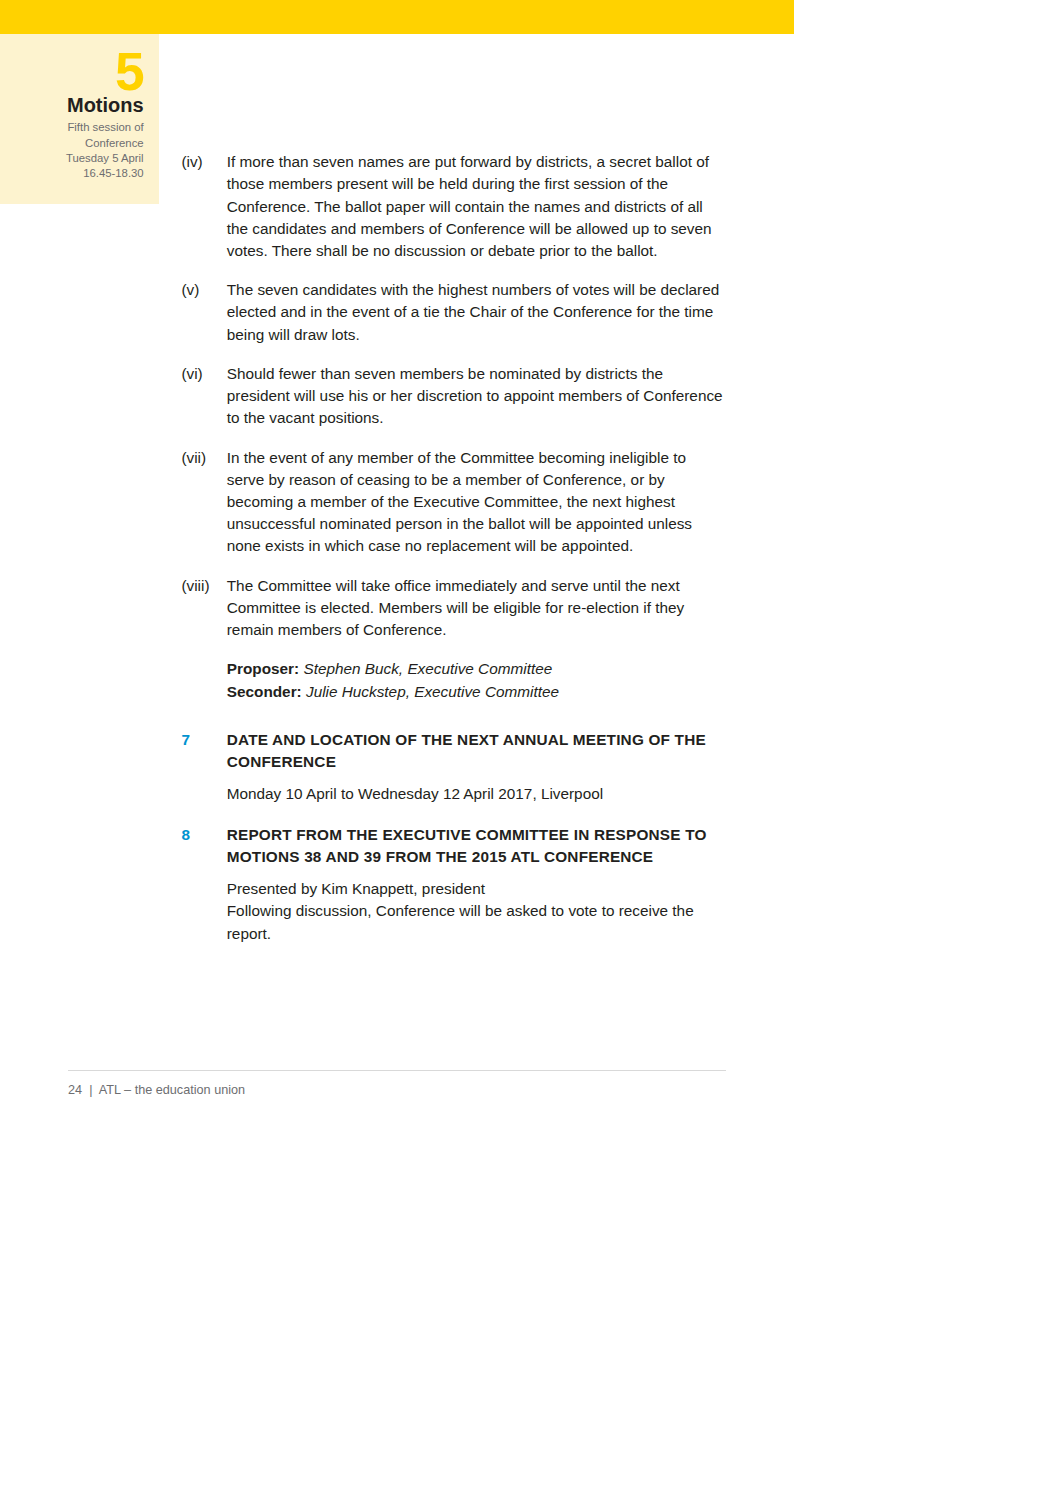5
Motions
Fifth session of
Conference
Tuesday 5 April
16.45-18.30
(iv) If more than seven names are put forward by districts, a secret ballot of those members present will be held during the first session of the Conference. The ballot paper will contain the names and districts of all the candidates and members of Conference will be allowed up to seven votes. There shall be no discussion or debate prior to the ballot.
(v) The seven candidates with the highest numbers of votes will be declared elected and in the event of a tie the Chair of the Conference for the time being will draw lots.
(vi) Should fewer than seven members be nominated by districts the president will use his or her discretion to appoint members of Conference to the vacant positions.
(vii) In the event of any member of the Committee becoming ineligible to serve by reason of ceasing to be a member of Conference, or by becoming a member of the Executive Committee, the next highest unsuccessful nominated person in the ballot will be appointed unless none exists in which case no replacement will be appointed.
(viii) The Committee will take office immediately and serve until the next Committee is elected. Members will be eligible for re-election if they remain members of Conference.
Proposer: Stephen Buck, Executive Committee
Seconder: Julie Huckstep, Executive Committee
7 Date and location of the next annual meeting of the Conference
Monday 10 April to Wednesday 12 April 2017, Liverpool
8 Report from the Executive Committee in response to motions 38 and 39 from the 2015 ATL Conference
Presented by Kim Knappett, president
Following discussion, Conference will be asked to vote to receive the report.
24 | ATL – the education union